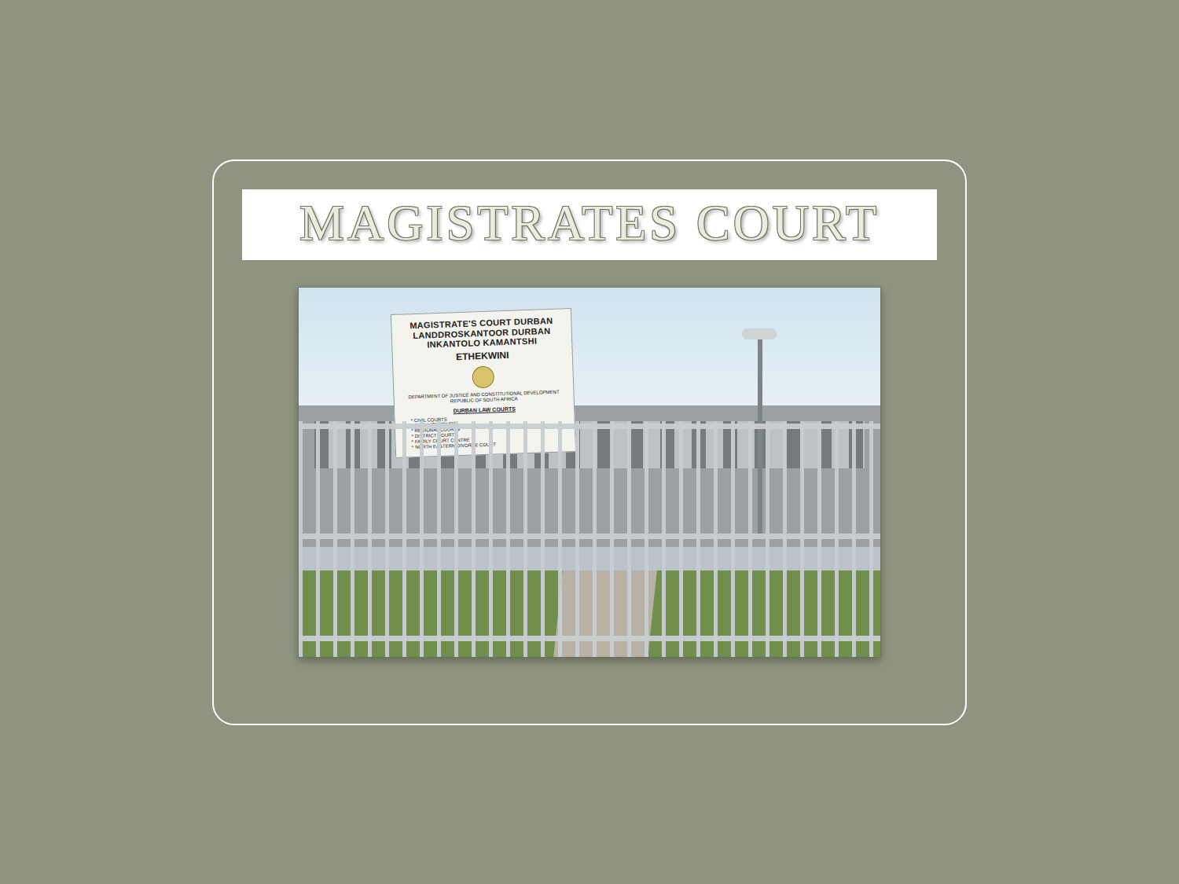MAGISTRATES COURT
MAGISTRATE'S COURT DURBAN
LANDDROSKANTOOR DURBAN
INKANTOLO KAMANTSHI
ETHEKWINI
DEPARTMENT OF JUSTICE AND CONSTITUTIONAL DEVELOPMENT
REPUBLIC OF SOUTH AFRICA
DURBAN LAW COURTS
CIVIL COURTS
EQUALITY COURT
REGIONAL COURTS
DISTRICT COURTS
FAMILY COURT CENTRE
NORTH EASTERN DIVORCE COURT